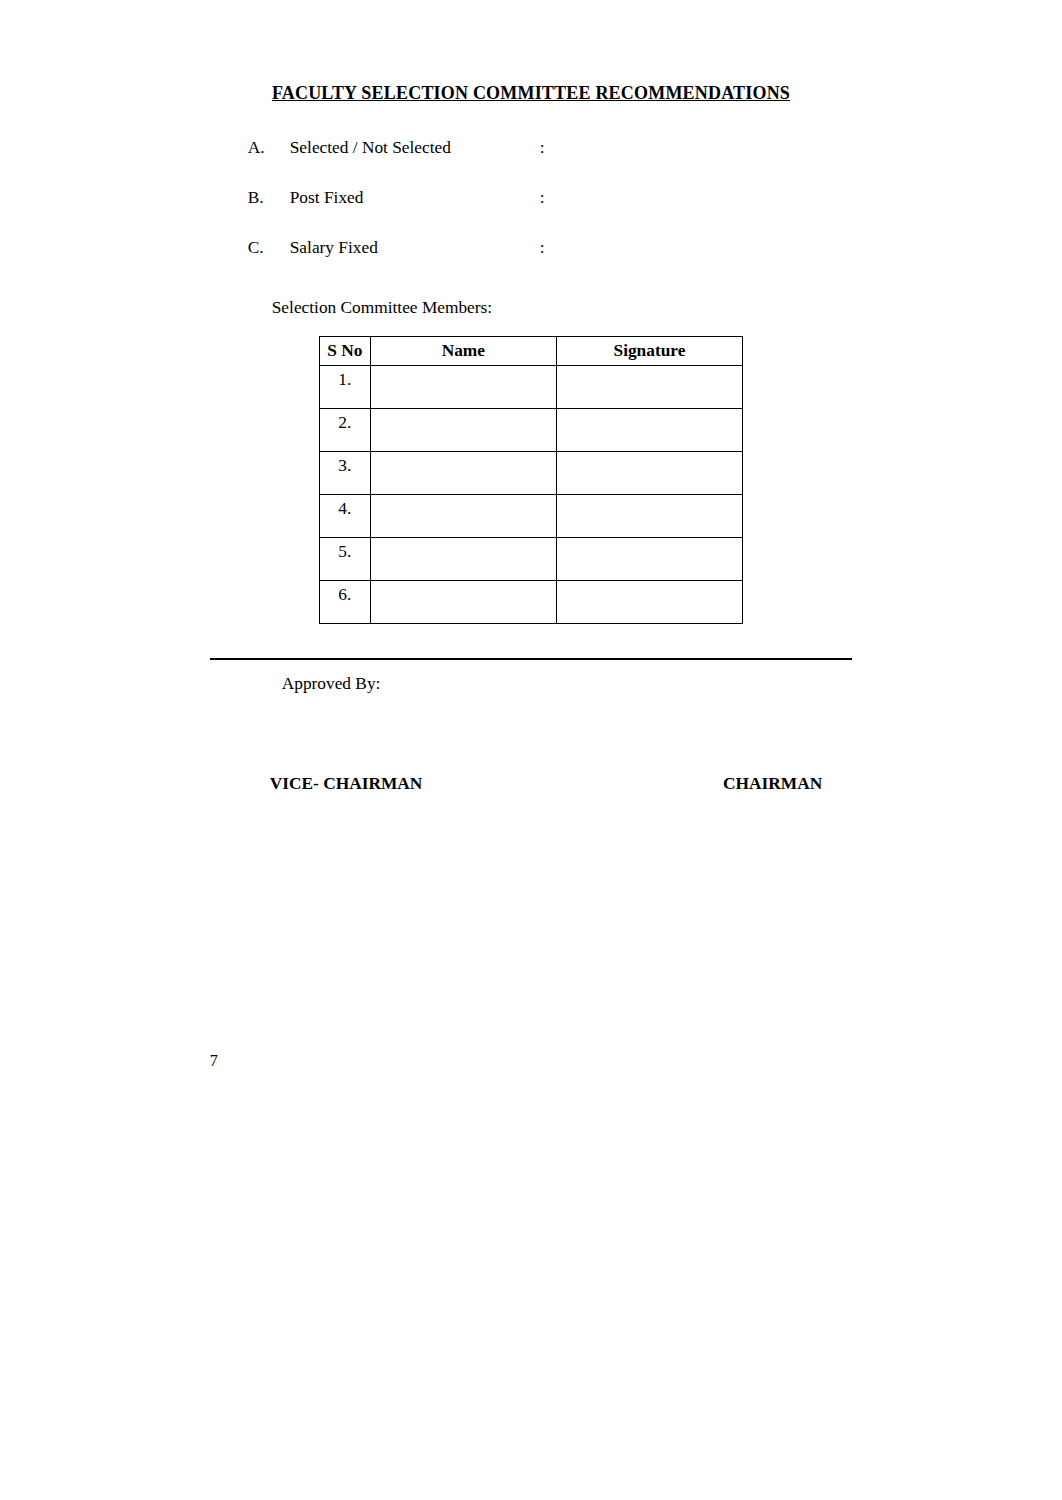FACULTY SELECTION COMMITTEE RECOMMENDATIONS
A. Selected / Not Selected :
B. Post Fixed :
C. Salary Fixed :
Selection Committee Members:
| S No | Name | Signature |
| --- | --- | --- |
| 1. | | |
| 2. | | |
| 3. | | |
| 4. | | |
| 5. | | |
| 6. | | |
Approved By:
VICE- CHAIRMAN CHAIRMAN
7